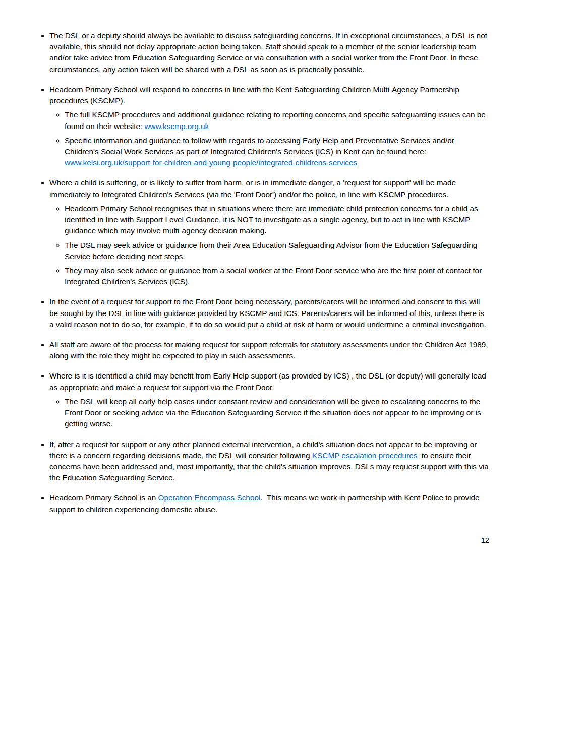The DSL or a deputy should always be available to discuss safeguarding concerns. If in exceptional circumstances, a DSL is not available, this should not delay appropriate action being taken. Staff should speak to a member of the senior leadership team and/or take advice from Education Safeguarding Service or via consultation with a social worker from the Front Door. In these circumstances, any action taken will be shared with a DSL as soon as is practically possible.
Headcorn Primary School will respond to concerns in line with the Kent Safeguarding Children Multi-Agency Partnership procedures (KSCMP).
The full KSCMP procedures and additional guidance relating to reporting concerns and specific safeguarding issues can be found on their website: www.kscmp.org.uk
Specific information and guidance to follow with regards to accessing Early Help and Preventative Services and/or Children's Social Work Services as part of Integrated Children's Services (ICS) in Kent can be found here: www.kelsi.org.uk/support-for-children-and-young-people/integrated-childrens-services
Where a child is suffering, or is likely to suffer from harm, or is in immediate danger, a 'request for support' will be made immediately to Integrated Children's Services (via the 'Front Door') and/or the police, in line with KSCMP procedures.
Headcorn Primary School recognises that in situations where there are immediate child protection concerns for a child as identified in line with Support Level Guidance, it is NOT to investigate as a single agency, but to act in line with KSCMP guidance which may involve multi-agency decision making.
The DSL may seek advice or guidance from their Area Education Safeguarding Advisor from the Education Safeguarding Service before deciding next steps.
They may also seek advice or guidance from a social worker at the Front Door service who are the first point of contact for Integrated Children's Services (ICS).
In the event of a request for support to the Front Door being necessary, parents/carers will be informed and consent to this will be sought by the DSL in line with guidance provided by KSCMP and ICS. Parents/carers will be informed of this, unless there is a valid reason not to do so, for example, if to do so would put a child at risk of harm or would undermine a criminal investigation.
All staff are aware of the process for making request for support referrals for statutory assessments under the Children Act 1989, along with the role they might be expected to play in such assessments.
Where is it is identified a child may benefit from Early Help support (as provided by ICS) , the DSL (or deputy) will generally lead as appropriate and make a request for support via the Front Door.
The DSL will keep all early help cases under constant review and consideration will be given to escalating concerns to the Front Door or seeking advice via the Education Safeguarding Service if the situation does not appear to be improving or is getting worse.
If, after a request for support or any other planned external intervention, a child's situation does not appear to be improving or there is a concern regarding decisions made, the DSL will consider following KSCMP escalation procedures to ensure their concerns have been addressed and, most importantly, that the child's situation improves. DSLs may request support with this via the Education Safeguarding Service.
Headcorn Primary School is an Operation Encompass School. This means we work in partnership with Kent Police to provide support to children experiencing domestic abuse.
12